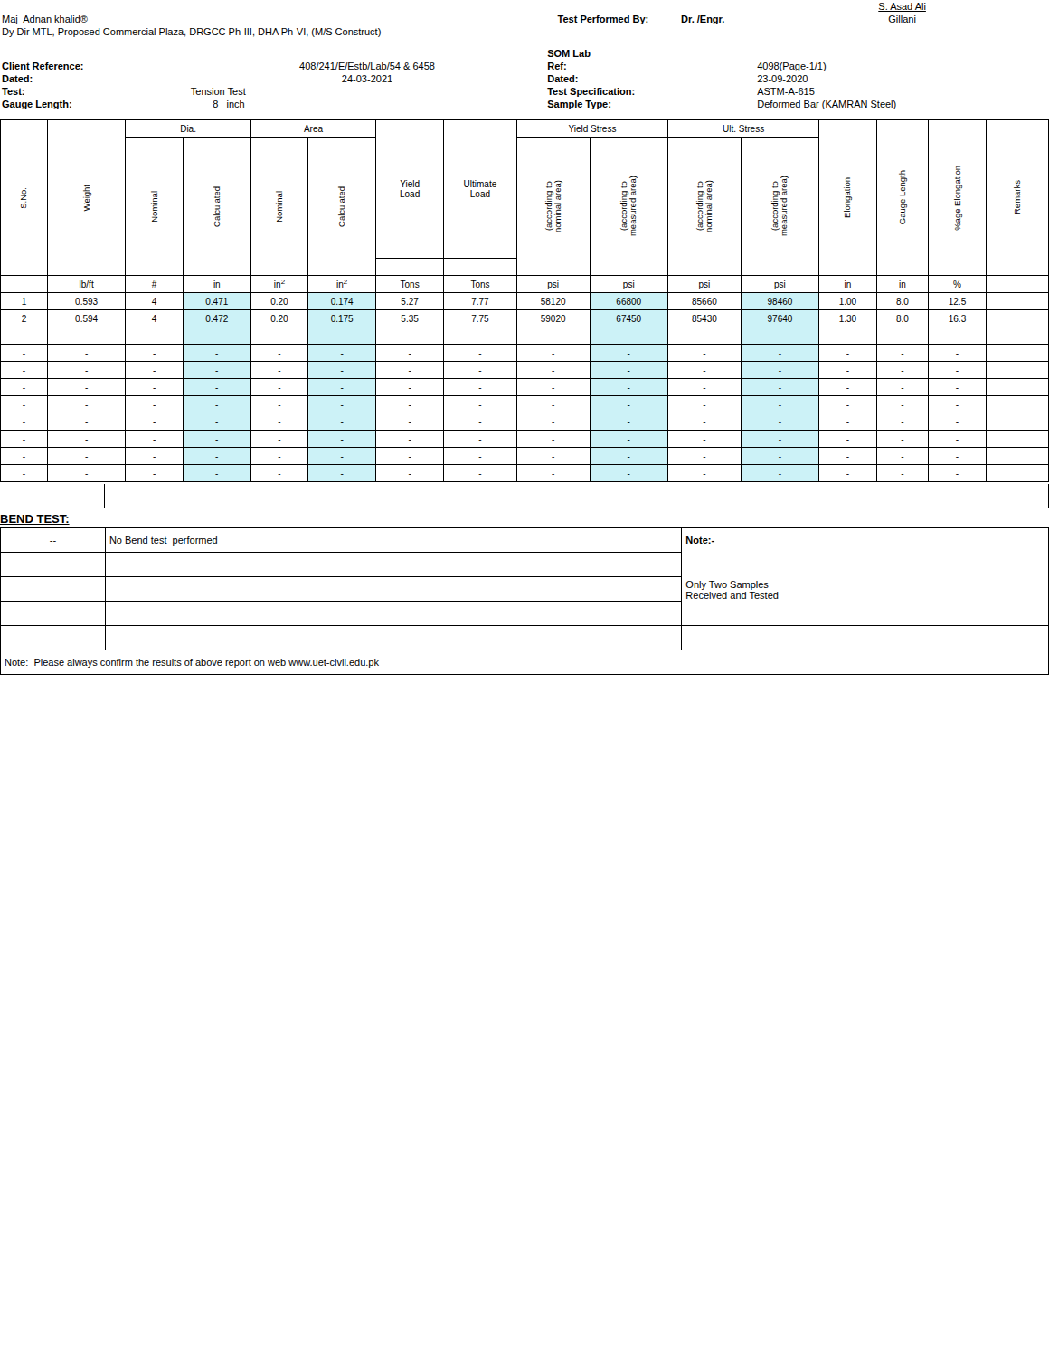| | | | S. Asad Ali |
| Maj Adnan khalid® | Test Performed By: | Dr. /Engr. | Gillani |
| Dy Dir MTL, Proposed Commercial Plaza, DRGCC Ph-III, DHA Ph-VI, (M/S Construct) |
| | | SOM Lab | |
| Client Reference: | 408/241/E/Estb/Lab/54 & 6458 | Ref: | 4098(Page-1/1) |
| Dated: | 24-03-2021 | Dated: | 23-09-2020 |
| Test: | Tension Test | Test Specification: | ASTM-A-615 |
| Gauge Length: | 8 inch | Sample Type: | Deformed Bar (KAMRAN Steel) |
| S.No. | Weight | Dia. | Area | Yield Load | Ultimate Load | Yield Stress | Ult. Stress | Elongation | Gauge Length | %age Elongation | Remarks |
| --- | --- | --- | --- | --- | --- | --- | --- | --- | --- | --- | --- |
| Nominal | Calculated | Nominal | Calculated | (according to nominal area) | (according to measured area) | (according to nominal area) | (according to measured area) |
| | lb/ft | # | in | in 2 | in 2 | Tons | Tons | psi | psi | psi | psi | in | in | % | |
| 1 | 0.593 | 4 | 0.471 | 0.20 | 0.174 | 5.27 | 7.77 | 58120 | 66800 | 85660 | 98460 | 1.00 | 8.0 | 12.5 | |
| 2 | 0.594 | 4 | 0.472 | 0.20 | 0.175 | 5.35 | 7.75 | 59020 | 67450 | 85430 | 97640 | 1.30 | 8.0 | 16.3 | |
| - | - | - | - | - | - | - | - | - | - | - | - | - | - | - | |
| - | - | - | - | - | - | - | - | - | - | - | - | - | - | - | |
| - | - | - | - | - | - | - | - | - | - | - | - | - | - | - | |
| - | - | - | - | - | - | - | - | - | - | - | - | - | - | - | |
| - | - | - | - | - | - | - | - | - | - | - | - | - | - | - | |
| - | - | - | - | - | - | - | - | - | - | - | - | - | - | - | |
| - | - | - | - | - | - | - | - | - | - | - | - | - | - | - | |
| - | - | - | - | - | - | - | - | - | - | - | - | - | - | - | |
| - | - | - | - | - | - | - | - | - | - | - | - | - | - | - | |
BEND TEST:
| -- | No Bend test performed | Note:- |
| | | Only Two Samples Received and Tested |
| Note: Please always confirm the results of above report on web www.uet-civil.edu.pk |